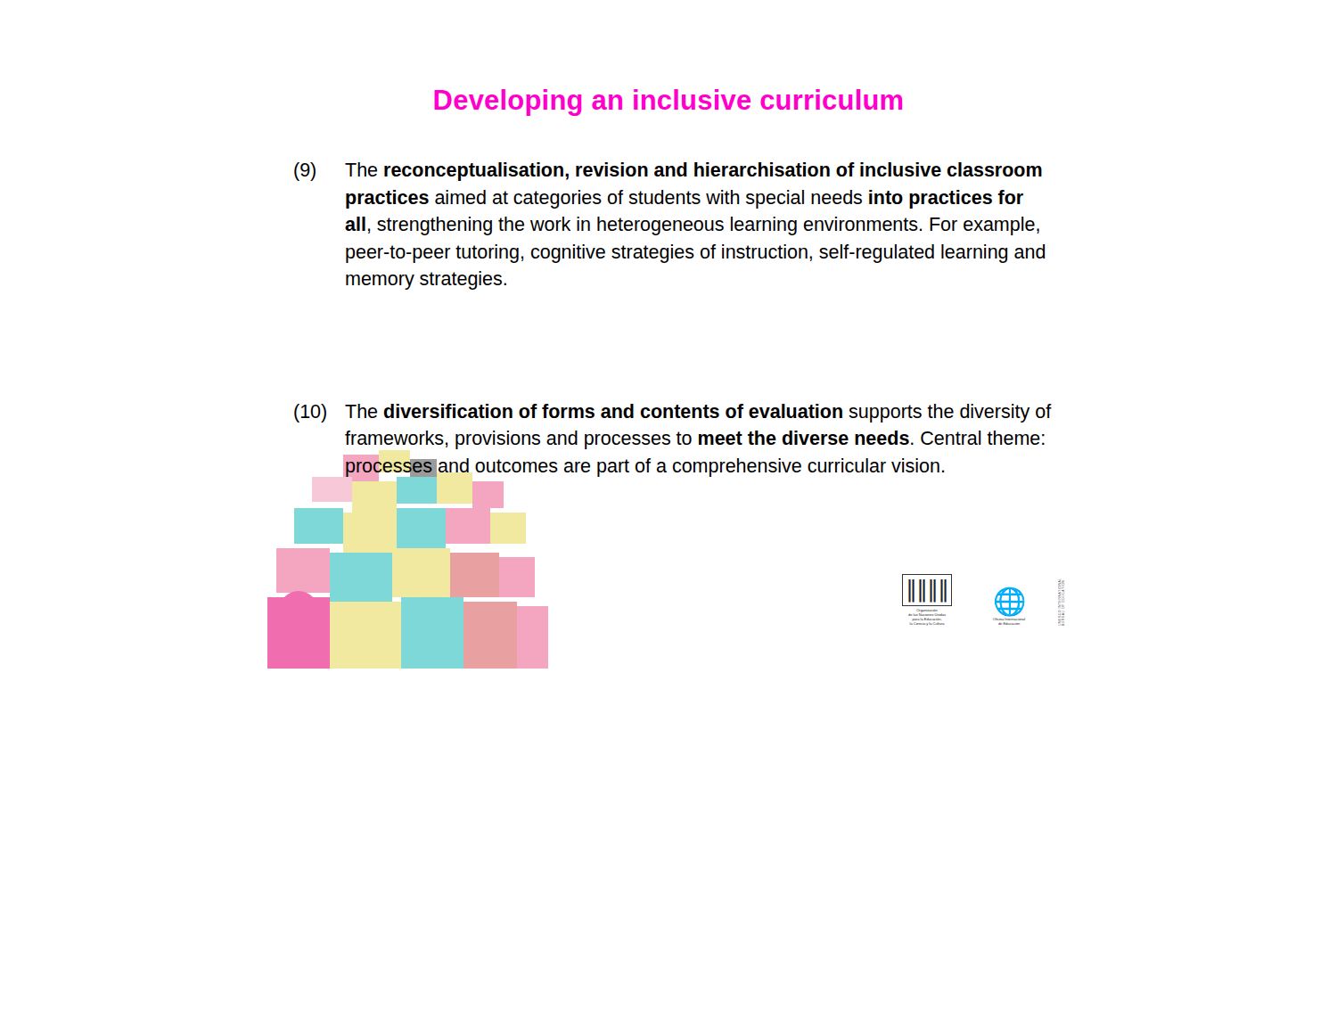Developing an inclusive curriculum
(9)
The reconceptualisation, revision and hierarchisation of inclusive classroom practices aimed at categories of students with special needs into practices for all, strengthening the work in heterogeneous learning environments. For example, peer-to-peer tutoring, cognitive strategies of instruction, self-regulated learning and memory strategies.
(10)
The diversification of forms and contents of evaluation supports the diversity of frameworks, provisions and processes to meet the diverse needs. Central theme: processes and outcomes are part of a comprehensive curricular vision.
∥∥∥∥
Organización
de las Naciones Unidas
para la Educación,
la Ciencia y la Cultura
🌐
Oficina Internacional
de Educación
UNESCO INTERNATIONAL BUREAU OF EDUCATION